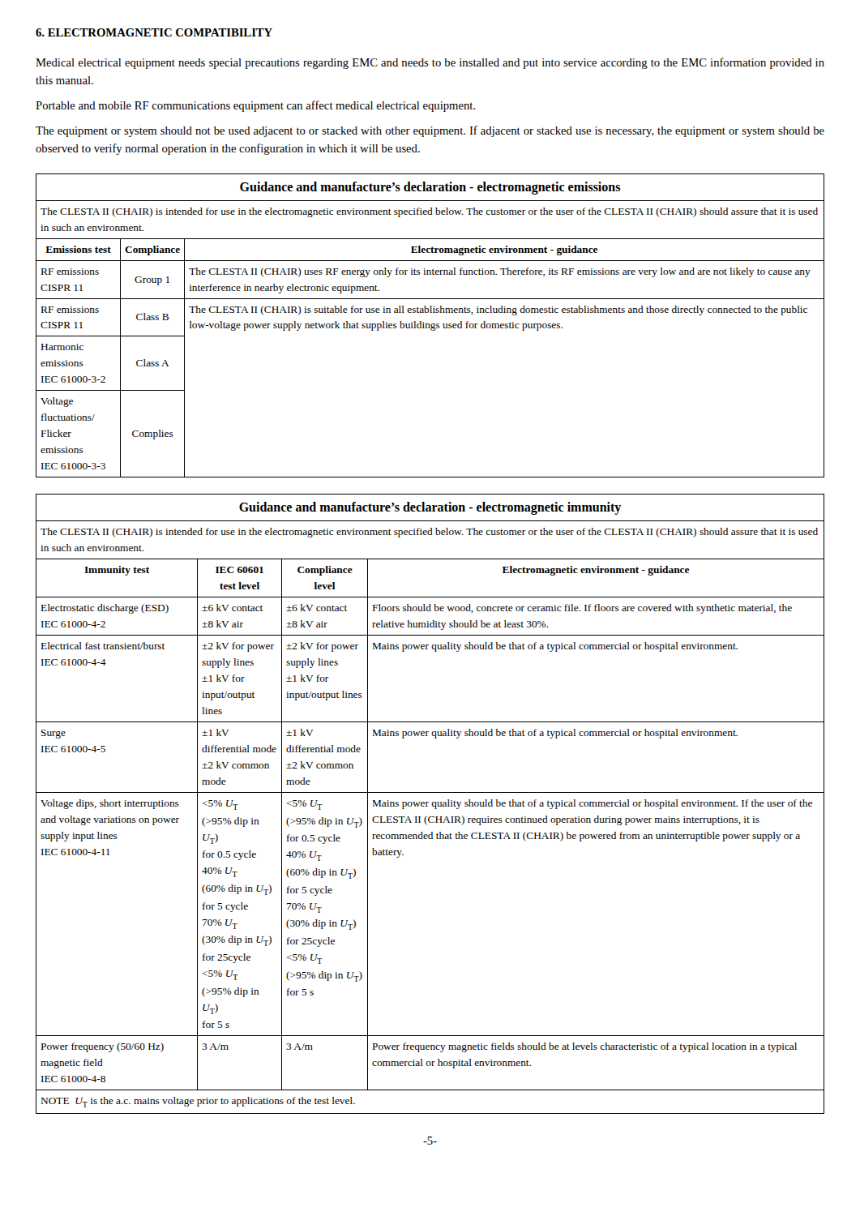6. ELECTROMAGNETIC COMPATIBILITY
Medical electrical equipment needs special precautions regarding EMC and needs to be installed and put into service according to the EMC information provided in this manual.
Portable and mobile RF communications equipment can affect medical electrical equipment.
The equipment or system should not be used adjacent to or stacked with other equipment. If adjacent or stacked use is necessary, the equipment or system should be observed to verify normal operation in the configuration in which it will be used.
Guidance and manufacture’s declaration - electromagnetic emissions
| The CLESTA II (CHAIR) is intended for use in the electromagnetic environment specified below. The customer or the user of the CLESTA II (CHAIR) should assure that it is used in such an environment. |
| Emissions test | Compliance | Electromagnetic environment - guidance |
| RF emissions CISPR 11 | Group 1 | The CLESTA II (CHAIR) uses RF energy only for its internal function. Therefore, its RF emissions are very low and are not likely to cause any interference in nearby electronic equipment. |
| RF emissions CISPR 11 | Class B | The CLESTA II (CHAIR) is suitable for use in all establishments, including domestic establishments and those directly connected to the public low-voltage power supply network that supplies buildings used for domestic purposes. |
| Harmonic emissions IEC 61000-3-2 | Class A |
| Voltage fluctuations/ Flicker emissions IEC 61000-3-3 | Complies |
Guidance and manufacture’s declaration - electromagnetic immunity
| The CLESTA II (CHAIR) is intended for use in the electromagnetic environment specified below. The customer or the user of the CLESTA II (CHAIR) should assure that it is used in such an environment. |
| Immunity test | IEC 60601 test level | Compliance level | Electromagnetic environment - guidance |
| Electrostatic discharge (ESD) IEC 61000-4-2 | ±6 kV contact ±8 kV air | ±6 kV contact ±8 kV air | Floors should be wood, concrete or ceramic file. If floors are covered with synthetic material, the relative humidity should be at least 30%. |
| Electrical fast transient/burst IEC 61000-4-4 | ±2 kV for power supply lines ±1 kV for input/output lines | ±2 kV for power supply lines ±1 kV for input/output lines | Mains power quality should be that of a typical commercial or hospital environment. |
| Surge IEC 61000-4-5 | ±1 kV differential mode ±2 kV common mode | ±1 kV differential mode ±2 kV common mode | Mains power quality should be that of a typical commercial or hospital environment. |
| Voltage dips, short interruptions and voltage variations on power supply input lines IEC 61000-4-11 | <5% U T (>95% dip in U T ) for 0.5 cycle 40% U T (60% dip in U T ) for 5 cycle 70% U T (30% dip in U T ) for 25cycle <5% U T (>95% dip in U T ) for 5 s | <5% U T (>95% dip in U T ) for 0.5 cycle 40% U T (60% dip in U T ) for 5 cycle 70% U T (30% dip in U T ) for 25cycle <5% U T (>95% dip in U T ) for 5 s | Mains power quality should be that of a typical commercial or hospital environment. If the user of the CLESTA II (CHAIR) requires continued operation during power mains interruptions, it is recommended that the CLESTA II (CHAIR) be powered from an uninterruptible power supply or a battery. |
| Power frequency (50/60 Hz) magnetic field IEC 61000-4-8 | 3 A/m | 3 A/m | Power frequency magnetic fields should be at levels characteristic of a typical location in a typical commercial or hospital environment. |
| NOTE U T is the a.c. mains voltage prior to applications of the test level. |
-5-